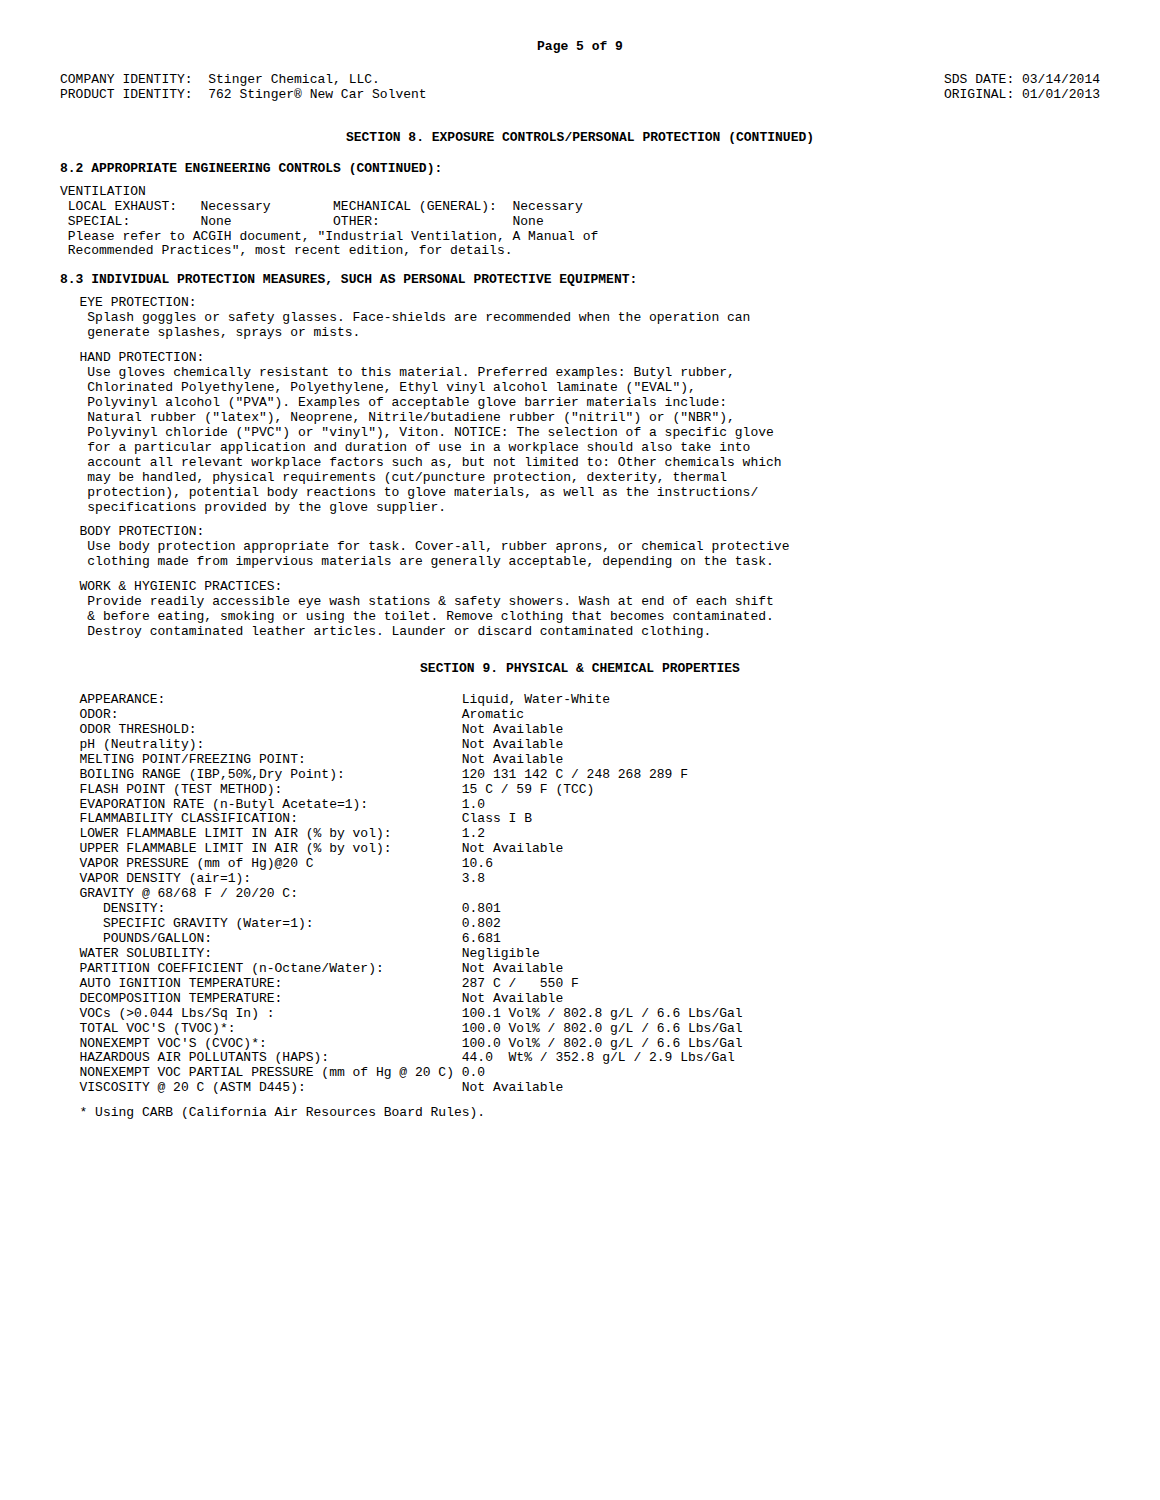Page 5 of 9
COMPANY IDENTITY: Stinger Chemical, LLC. PRODUCT IDENTITY: 762 Stinger® New Car Solvent
SDS DATE: 03/14/2014 ORIGINAL: 01/01/2013
SECTION 8. EXPOSURE CONTROLS/PERSONAL PROTECTION (CONTINUED)
8.2 APPROPRIATE ENGINEERING CONTROLS (CONTINUED):
VENTILATION
 LOCAL EXHAUST:   Necessary        MECHANICAL (GENERAL):  Necessary
 SPECIAL:         None             OTHER:                 None
 Please refer to ACGIH document, "Industrial Ventilation, A Manual of
 Recommended Practices", most recent edition, for details.
8.3 INDIVIDUAL PROTECTION MEASURES, SUCH AS PERSONAL PROTECTIVE EQUIPMENT:
EYE PROTECTION:
 Splash goggles or safety glasses. Face-shields are recommended when the operation can
 generate splashes, sprays or mists.
HAND PROTECTION:
 Use gloves chemically resistant to this material. Preferred examples: Butyl rubber,
 Chlorinated Polyethylene, Polyethylene, Ethyl vinyl alcohol laminate ("EVAL"),
 Polyvinyl alcohol ("PVA"). Examples of acceptable glove barrier materials include:
 Natural rubber ("latex"), Neoprene, Nitrile/butadiene rubber ("nitril") or ("NBR"),
 Polyvinyl chloride ("PVC") or "vinyl"), Viton. NOTICE: The selection of a specific glove
 for a particular application and duration of use in a workplace should also take into
 account all relevant workplace factors such as, but not limited to: Other chemicals which
 may be handled, physical requirements (cut/puncture protection, dexterity, thermal
 protection), potential body reactions to glove materials, as well as the instructions/
 specifications provided by the glove supplier.
BODY PROTECTION:
 Use body protection appropriate for task. Cover-all, rubber aprons, or chemical protective
 clothing made from impervious materials are generally acceptable, depending on the task.
WORK & HYGIENIC PRACTICES:
 Provide readily accessible eye wash stations & safety showers. Wash at end of each shift
 & before eating, smoking or using the toilet. Remove clothing that becomes contaminated.
 Destroy contaminated leather articles. Launder or discard contaminated clothing.
SECTION 9. PHYSICAL & CHEMICAL PROPERTIES
APPEARANCE:                                      Liquid, Water-White
ODOR:                                            Aromatic
ODOR THRESHOLD:                                  Not Available
pH (Neutrality):                                 Not Available
MELTING POINT/FREEZING POINT:                    Not Available
BOILING RANGE (IBP,50%,Dry Point):               120 131 142 C / 248 268 289 F
FLASH POINT (TEST METHOD):                       15 C / 59 F (TCC)
EVAPORATION RATE (n-Butyl Acetate=1):            1.0
FLAMMABILITY CLASSIFICATION:                     Class I B
LOWER FLAMMABLE LIMIT IN AIR (% by vol):         1.2
UPPER FLAMMABLE LIMIT IN AIR (% by vol):         Not Available
VAPOR PRESSURE (mm of Hg)@20 C                   10.6
VAPOR DENSITY (air=1):                           3.8
GRAVITY @ 68/68 F / 20/20 C:
   DENSITY:                                      0.801
   SPECIFIC GRAVITY (Water=1):                   0.802
   POUNDS/GALLON:                                6.681
WATER SOLUBILITY:                                Negligible
PARTITION COEFFICIENT (n-Octane/Water):          Not Available
AUTO IGNITION TEMPERATURE:                       287 C /   550 F
DECOMPOSITION TEMPERATURE:                       Not Available
VOCs (>0.044 Lbs/Sq In) :                        100.1 Vol% / 802.8 g/L / 6.6 Lbs/Gal
TOTAL VOC'S (TVOC)*:                             100.0 Vol% / 802.0 g/L / 6.6 Lbs/Gal
NONEXEMPT VOC'S (CVOC)*:                         100.0 Vol% / 802.0 g/L / 6.6 Lbs/Gal
HAZARDOUS AIR POLLUTANTS (HAPS):                 44.0  Wt% / 352.8 g/L / 2.9 Lbs/Gal
NONEXEMPT VOC PARTIAL PRESSURE (mm of Hg @ 20 C) 0.0
VISCOSITY @ 20 C (ASTM D445):                    Not Available
* Using CARB (California Air Resources Board Rules).